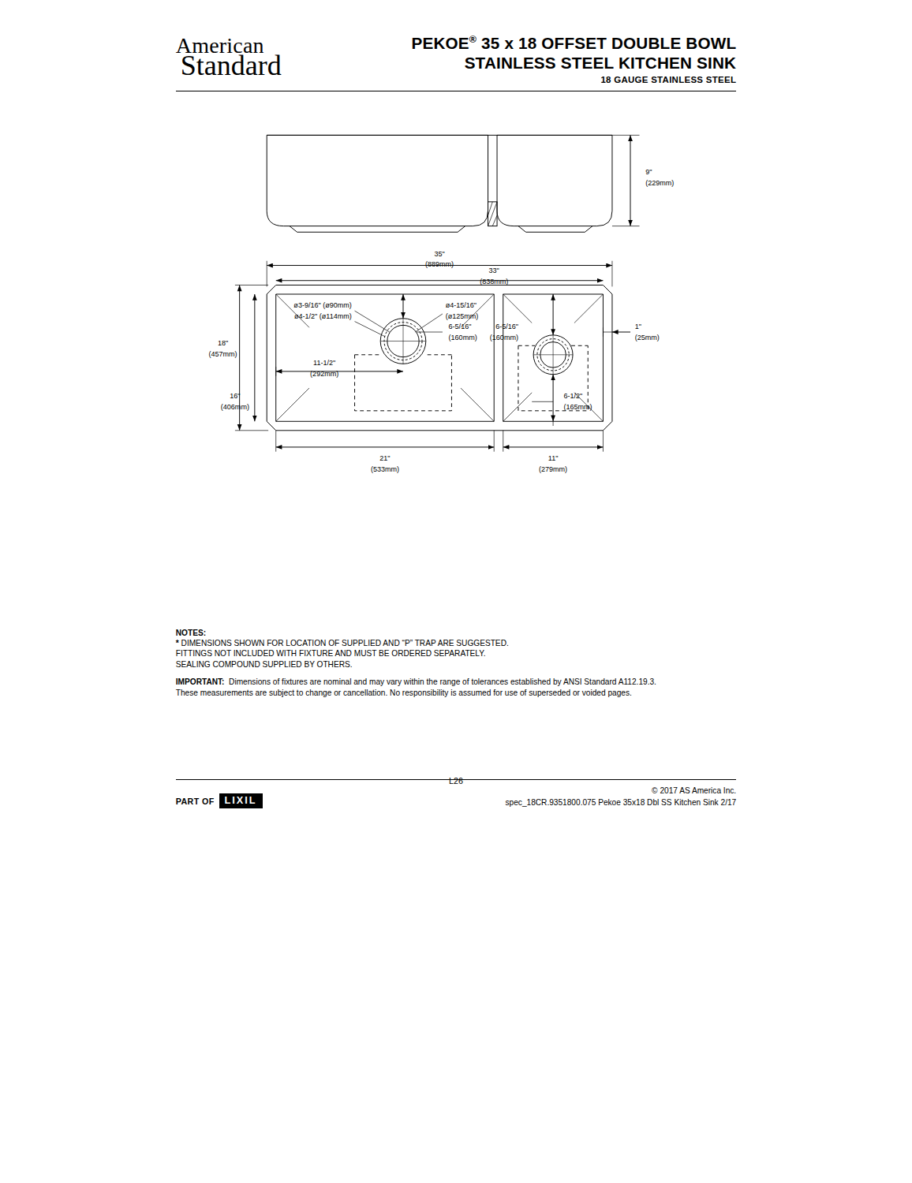American
Standard
PEKOE® 35 x 18 OFFSET DOUBLE BOWL
STAINLESS STEEL KITCHEN SINK
18 GAUGE STAINLESS STEEL
9" (229mm) 35" (889mm) 33" (838mm) 18" (457mm) 16" (406mm) 21" (533mm) 11" (279mm) 11-1/2" (292mm) ø3-9/16" (ø90mm) ø4-1/2" (ø114mm) ø4-15/16" (ø125mm) 6-5/16" (160mm) 6-5/16" (160mm) 6-1/2" (165mm) 1" (25mm)
NOTES:
* DIMENSIONS SHOWN FOR LOCATION OF SUPPLIED AND “P” TRAP ARE SUGGESTED.
FITTINGS NOT INCLUDED WITH FIXTURE AND MUST BE ORDERED SEPARATELY.
SEALING COMPOUND SUPPLIED BY OTHERS.
IMPORTANT: Dimensions of fixtures are nominal and may vary within the range of tolerances established by ANSI Standard A112.19.3.
These measurements are subject to change or cancellation. No responsibility is assumed for use of superseded or voided pages.
L26
PART OF LIXIL
© 2017 AS America Inc.
spec_18CR.9351800.075 Pekoe 35x18 Dbl SS Kitchen Sink 2/17